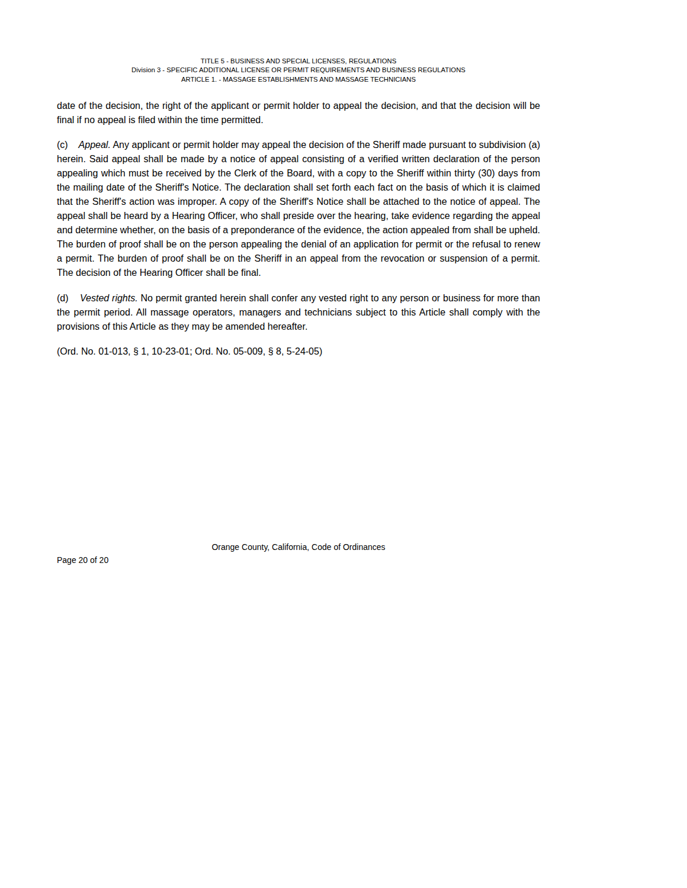TITLE 5 - BUSINESS AND SPECIAL LICENSES, REGULATIONS Division 3 - SPECIFIC ADDITIONAL LICENSE OR PERMIT REQUIREMENTS AND BUSINESS REGULATIONS ARTICLE 1. - MASSAGE ESTABLISHMENTS AND MASSAGE TECHNICIANS
date of the decision, the right of the applicant or permit holder to appeal the decision, and that the decision will be final if no appeal is filed within the time permitted.
(c) Appeal. Any applicant or permit holder may appeal the decision of the Sheriff made pursuant to subdivision (a) herein. Said appeal shall be made by a notice of appeal consisting of a verified written declaration of the person appealing which must be received by the Clerk of the Board, with a copy to the Sheriff within thirty (30) days from the mailing date of the Sheriff's Notice. The declaration shall set forth each fact on the basis of which it is claimed that the Sheriff's action was improper. A copy of the Sheriff's Notice shall be attached to the notice of appeal. The appeal shall be heard by a Hearing Officer, who shall preside over the hearing, take evidence regarding the appeal and determine whether, on the basis of a preponderance of the evidence, the action appealed from shall be upheld. The burden of proof shall be on the person appealing the denial of an application for permit or the refusal to renew a permit. The burden of proof shall be on the Sheriff in an appeal from the revocation or suspension of a permit. The decision of the Hearing Officer shall be final.
(d) Vested rights. No permit granted herein shall confer any vested right to any person or business for more than the permit period. All massage operators, managers and technicians subject to this Article shall comply with the provisions of this Article as they may be amended hereafter.
(Ord. No. 01-013, § 1, 10-23-01; Ord. No. 05-009, § 8, 5-24-05)
Orange County, California, Code of Ordinances
Page 20 of 20